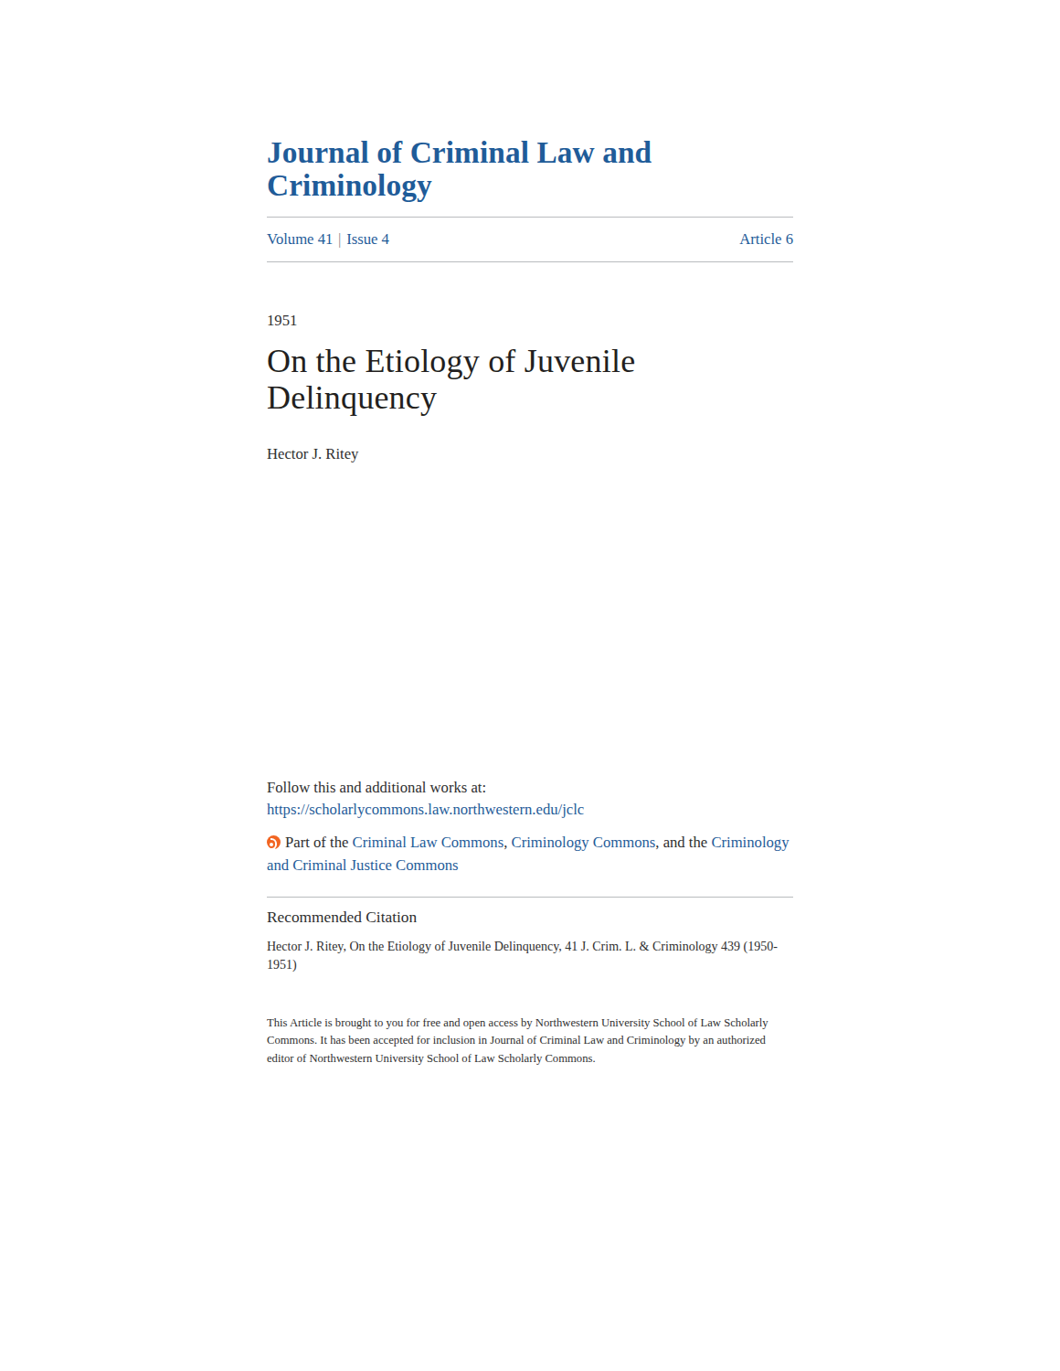Journal of Criminal Law and Criminology
Volume 41|Issue 4
Article 6
1951
On the Etiology of Juvenile Delinquency
Hector J. Ritey
Follow this and additional works at: https://scholarlycommons.law.northwestern.edu/jclc
Part of the Criminal Law Commons, Criminology Commons, and the Criminology and Criminal Justice Commons
Recommended Citation
Hector J. Ritey, On the Etiology of Juvenile Delinquency, 41 J. Crim. L. & Criminology 439 (1950-1951)
This Article is brought to you for free and open access by Northwestern University School of Law Scholarly Commons. It has been accepted for inclusion in Journal of Criminal Law and Criminology by an authorized editor of Northwestern University School of Law Scholarly Commons.